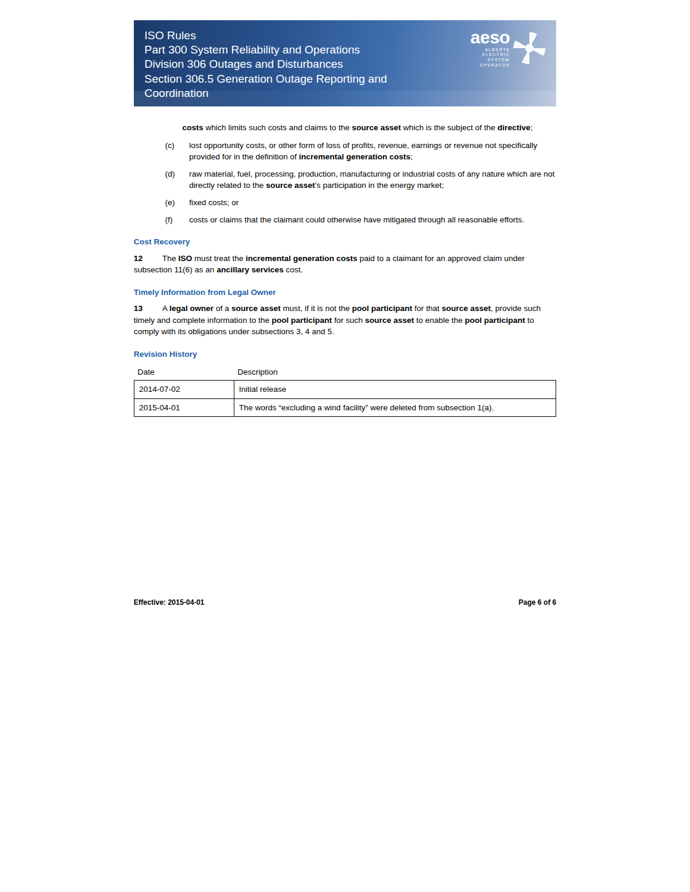aeso
ALBERTA
ELECTRIC
SYSTEM
OPERATOR
ISO Rules
Part 300 System Reliability and Operations
Division 306 Outages and Disturbances
Section 306.5 Generation Outage Reporting and Coordination
costs which limits such costs and claims to the source asset which is the subject of the directive;
(c)
lost opportunity costs, or other form of loss of profits, revenue, earnings or revenue not specifically provided for in the definition of incremental generation costs;
(d)
raw material, fuel, processing, production, manufacturing or industrial costs of any nature which are not directly related to the source asset’s participation in the energy market;
(e)
fixed costs; or
(f)
costs or claims that the claimant could otherwise have mitigated through all reasonable efforts.
Cost Recovery
12 The ISO must treat the incremental generation costs paid to a claimant for an approved claim under subsection 11(6) as an ancillary services cost.
Timely Information from Legal Owner
13 A legal owner of a source asset must, if it is not the pool participant for that source asset, provide such timely and complete information to the pool participant for such source asset to enable the pool participant to comply with its obligations under subsections 3, 4 and 5.
Revision History
| Date | Description |
| --- | --- |
| 2014-07-02 | Initial release |
| 2015-04-01 | The words “excluding a wind facility” were deleted from subsection 1(a). |
Effective: 2015-04-01
Page 6 of 6